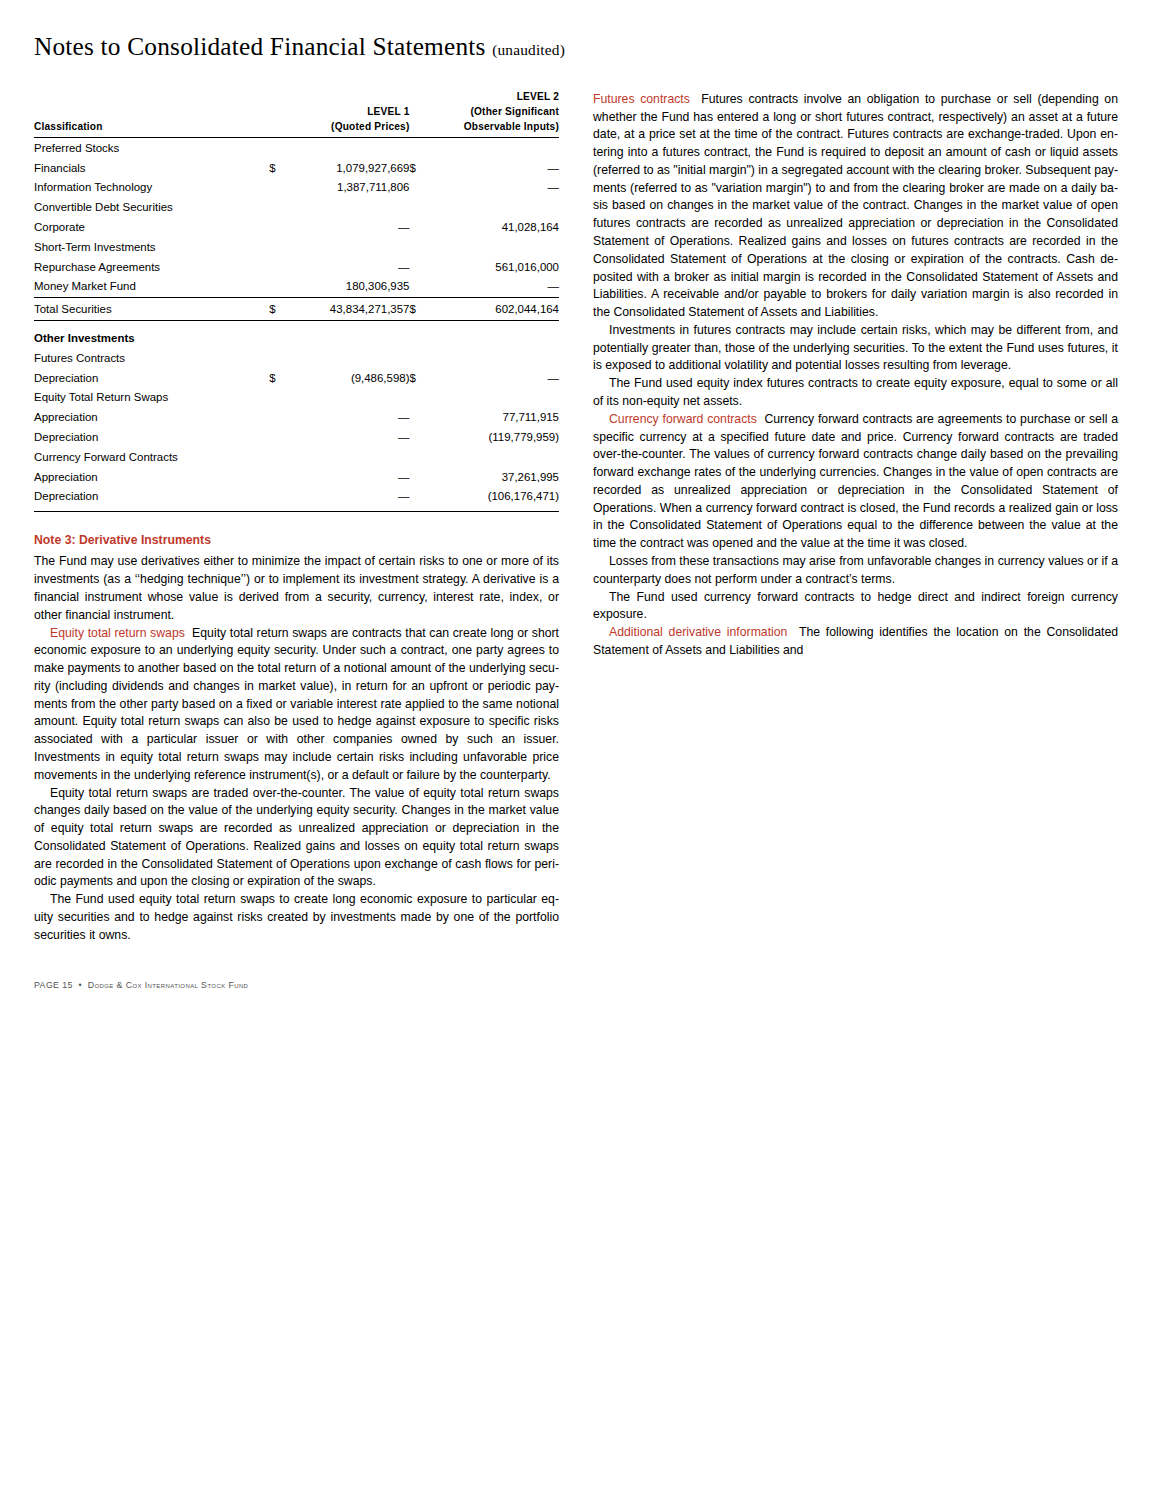Notes to Consolidated Financial Statements (unaudited)
| | | LEVEL 2 |
| --- | --- | --- |
| | LEVEL 1 | (Other Significant |
| Classification | (Quoted Prices) | Observable Inputs) |
| Preferred Stocks | | | | |
| Financials | $ | 1,079,927,669 | $ | — |
| Information Technology | | 1,387,711,806 | | — |
| Convertible Debt Securities | | | | |
| Corporate | | — | | 41,028,164 |
| Short-Term Investments | | | | |
| Repurchase Agreements | | — | | 561,016,000 |
| Money Market Fund | | 180,306,935 | | — |
| Total Securities | $ | 43,834,271,357 | $ | 602,044,164 |
| Other Investments |
| Futures Contracts | | | | |
| Depreciation | $ | (9,486,598) | $ | — |
| Equity Total Return Swaps | | | | |
| Appreciation | | — | | 77,711,915 |
| Depreciation | | — | | (119,779,959) |
| Currency Forward Contracts | | | | |
| Appreciation | | — | | 37,261,995 |
| Depreciation | | — | | (106,176,471) |
Note 3: Derivative Instruments
The Fund may use derivatives either to minimize the impact of certain risks to one or more of its investments (as a ‘‘hedging technique’’) or to implement its investment strategy. A derivative is a financial instrument whose value is derived from a security, currency, interest rate, index, or other financial instrument.
Equity total return swaps Equity total return swaps are contracts that can create long or short economic exposure to an underlying equity security. Under such a contract, one party agrees to make payments to another based on the total return of a notional amount of the underlying security (including dividends and changes in market value), in return for an upfront or periodic payments from the other party based on a fixed or variable interest rate applied to the same notional amount. Equity total return swaps can also be used to hedge against exposure to specific risks associated with a particular issuer or with other companies owned by such an issuer. Investments in equity total return swaps may include certain risks including unfavorable price movements in the underlying reference instrument(s), or a default or failure by the counterparty.
Equity total return swaps are traded over-the-counter. The value of equity total return swaps changes daily based on the value of the underlying equity security. Changes in the market value of equity total return swaps are recorded as unrealized appreciation or depreciation in the Consolidated Statement of Operations. Realized gains and losses on equity total return swaps are recorded in the Consolidated Statement of Operations upon exchange of cash flows for periodic payments and upon the closing or expiration of the swaps.
The Fund used equity total return swaps to create long economic exposure to particular equity securities and to hedge against risks created by investments made by one of the portfolio securities it owns.
Futures contracts Futures contracts involve an obligation to purchase or sell (depending on whether the Fund has entered a long or short futures contract, respectively) an asset at a future date, at a price set at the time of the contract. Futures contracts are exchange-traded. Upon entering into a futures contract, the Fund is required to deposit an amount of cash or liquid assets (referred to as "initial margin") in a segregated account with the clearing broker. Subsequent payments (referred to as "variation margin") to and from the clearing broker are made on a daily basis based on changes in the market value of the contract. Changes in the market value of open futures contracts are recorded as unrealized appreciation or depreciation in the Consolidated Statement of Operations. Realized gains and losses on futures contracts are recorded in the Consolidated Statement of Operations at the closing or expiration of the contracts. Cash deposited with a broker as initial margin is recorded in the Consolidated Statement of Assets and Liabilities. A receivable and/or payable to brokers for daily variation margin is also recorded in the Consolidated Statement of Assets and Liabilities.
Investments in futures contracts may include certain risks, which may be different from, and potentially greater than, those of the underlying securities. To the extent the Fund uses futures, it is exposed to additional volatility and potential losses resulting from leverage.
The Fund used equity index futures contracts to create equity exposure, equal to some or all of its non-equity net assets.
Currency forward contracts Currency forward contracts are agreements to purchase or sell a specific currency at a specified future date and price. Currency forward contracts are traded over-the-counter. The values of currency forward contracts change daily based on the prevailing forward exchange rates of the underlying currencies. Changes in the value of open contracts are recorded as unrealized appreciation or depreciation in the Consolidated Statement of Operations. When a currency forward contract is closed, the Fund records a realized gain or loss in the Consolidated Statement of Operations equal to the difference between the value at the time the contract was opened and the value at the time it was closed.
Losses from these transactions may arise from unfavorable changes in currency values or if a counterparty does not perform under a contract’s terms.
The Fund used currency forward contracts to hedge direct and indirect foreign currency exposure.
Additional derivative information The following identifies the location on the Consolidated Statement of Assets and Liabilities and
PAGE 15 • Dodge & Cox International Stock Fund